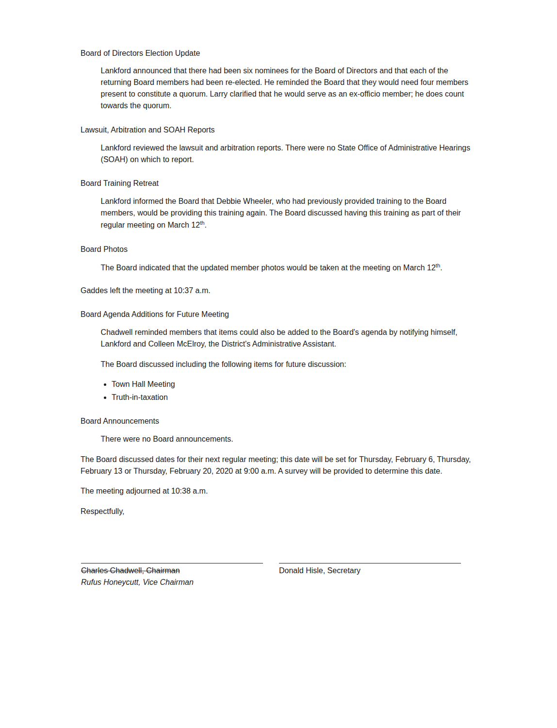Board of Directors Election Update
Lankford announced that there had been six nominees for the Board of Directors and that each of the returning Board members had been re-elected. He reminded the Board that they would need four members present to constitute a quorum. Larry clarified that he would serve as an ex-officio member; he does count towards the quorum.
Lawsuit, Arbitration and SOAH Reports
Lankford reviewed the lawsuit and arbitration reports. There were no State Office of Administrative Hearings (SOAH) on which to report.
Board Training Retreat
Lankford informed the Board that Debbie Wheeler, who had previously provided training to the Board members, would be providing this training again. The Board discussed having this training as part of their regular meeting on March 12th.
Board Photos
The Board indicated that the updated member photos would be taken at the meeting on March 12th.
Gaddes left the meeting at 10:37 a.m.
Board Agenda Additions for Future Meeting
Chadwell reminded members that items could also be added to the Board's agenda by notifying himself, Lankford and Colleen McElroy, the District's Administrative Assistant.
The Board discussed including the following items for future discussion:
Town Hall Meeting
Truth-in-taxation
Board Announcements
There were no Board announcements.
The Board discussed dates for their next regular meeting; this date will be set for Thursday, February 6, Thursday, February 13 or Thursday, February 20, 2020 at 9:00 a.m. A survey will be provided to determine this date.
The meeting adjourned at 10:38 a.m.
Respectfully,
| Charles Chadwell, Chairman Rufus Honeycutt, Vice Chairman | Donald Hisle, Secretary |